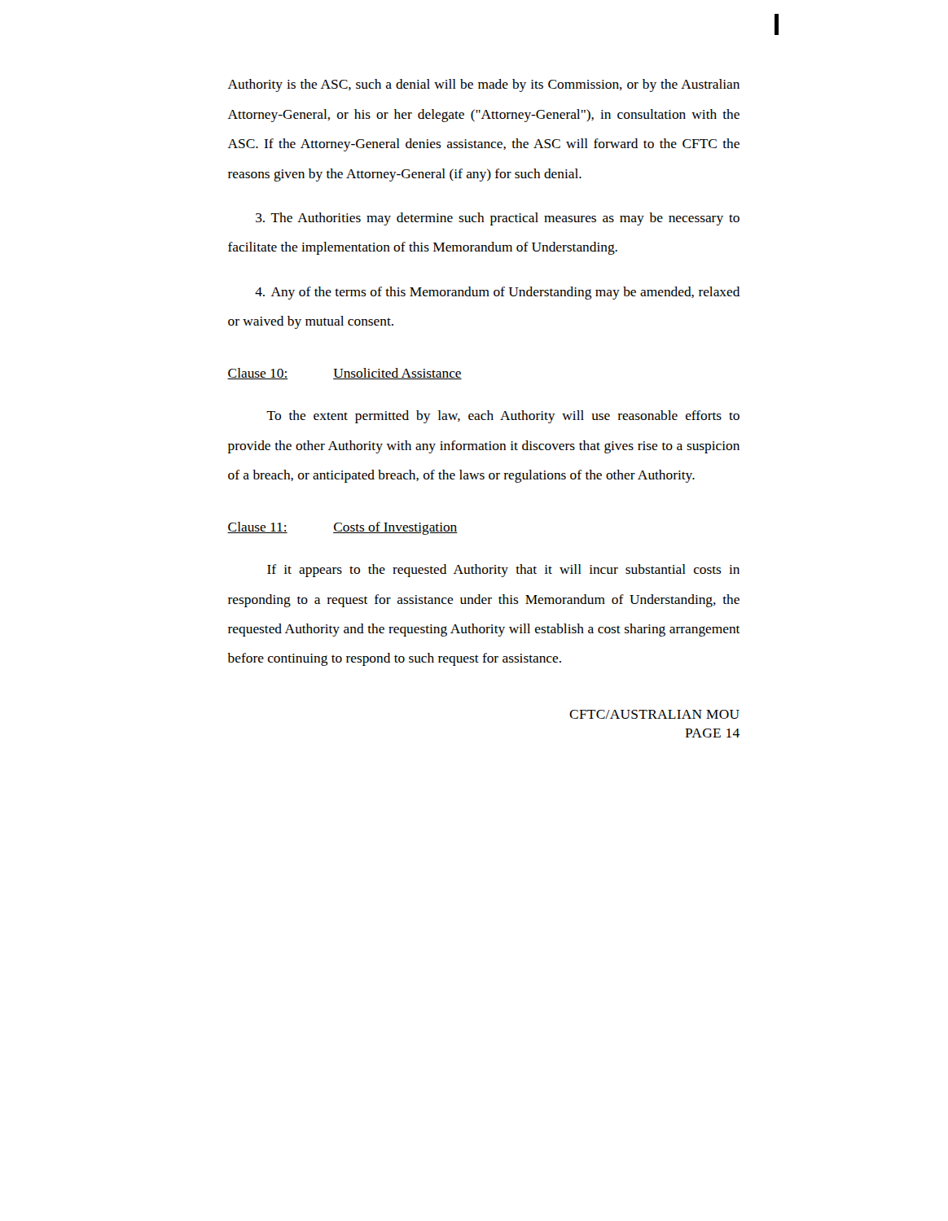Authority is the ASC, such a denial will be made by its Commission, or by the Australian Attorney-General, or his or her delegate ("Attorney-General"), in consultation with the ASC. If the Attorney-General denies assistance, the ASC will forward to the CFTC the reasons given by the Attorney-General (if any) for such denial.
3. The Authorities may determine such practical measures as may be necessary to facilitate the implementation of this Memorandum of Understanding.
4. Any of the terms of this Memorandum of Understanding may be amended, relaxed or waived by mutual consent.
Clause 10: Unsolicited Assistance
To the extent permitted by law, each Authority will use reasonable efforts to provide the other Authority with any information it discovers that gives rise to a suspicion of a breach, or anticipated breach, of the laws or regulations of the other Authority.
Clause 11: Costs of Investigation
If it appears to the requested Authority that it will incur substantial costs in responding to a request for assistance under this Memorandum of Understanding, the requested Authority and the requesting Authority will establish a cost sharing arrangement before continuing to respond to such request for assistance.
CFTC/AUSTRALIAN MOU
PAGE 14